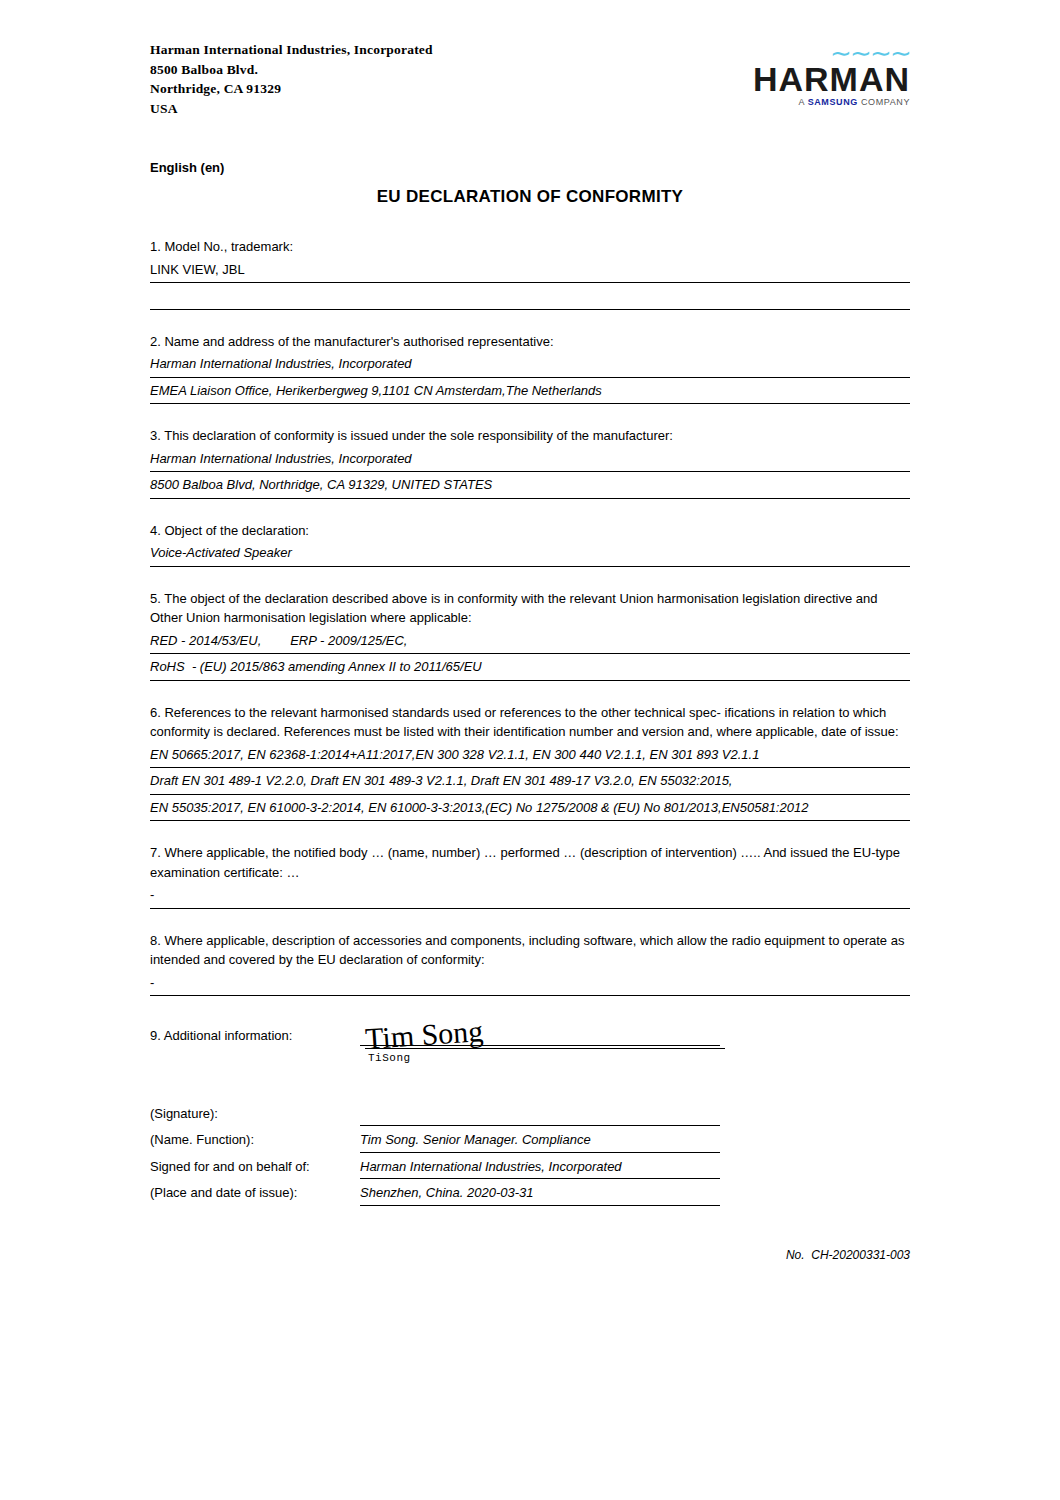Harman International Industries, Incorporated
8500 Balboa Blvd.
Northridge, CA 91329
USA
∼∼∼∼ HARMAN A SAMSUNG COMPANY
English (en)
EU DECLARATION OF CONFORMITY
1. Model No., trademark:
LINK VIEW, JBL
2. Name and address of the manufacturer's authorised representative:
Harman International Industries, Incorporated
EMEA Liaison Office, Herikerbergweg 9,1101 CN Amsterdam,The Netherlands
3. This declaration of conformity is issued under the sole responsibility of the manufacturer:
Harman International Industries, Incorporated
8500 Balboa Blvd, Northridge, CA 91329, UNITED STATES
4. Object of the declaration:
Voice-Activated Speaker
5. The object of the declaration described above is in conformity with the relevant Union harmonisation legislation directive and Other Union harmonisation legislation where applicable:
RED - 2014/53/EU, ERP - 2009/125/EC,
RoHS - (EU) 2015/863 amending Annex II to 2011/65/EU
6. References to the relevant harmonised standards used or references to the other technical spec- ifications in relation to which conformity is declared. References must be listed with their identification number and version and, where applicable, date of issue:
EN 50665:2017, EN 62368-1:2014+A11:2017,EN 300 328 V2.1.1, EN 300 440 V2.1.1, EN 301 893 V2.1.1
Draft EN 301 489-1 V2.2.0, Draft EN 301 489-3 V2.1.1, Draft EN 301 489-17 V3.2.0, EN 55032:2015,
EN 55035:2017, EN 61000-3-2:2014, EN 61000-3-3:2013,(EC) No 1275/2008 & (EU) No 801/2013,EN50581:2012
7. Where applicable, the notified body … (name, number) … performed … (description of intervention) ….. And issued the EU-type examination certificate: …
-
8. Where applicable, description of accessories and components, including software, which allow the radio equipment to operate as intended and covered by the EU declaration of conformity:
-
9. Additional information:
Tim Song
TiSong
(Signature):
(Name. Function):
Tim Song. Senior Manager. Compliance
Signed for and on behalf of:
Harman International Industries, Incorporated
(Place and date of issue):
Shenzhen, China. 2020-03-31
No. CH-20200331-003